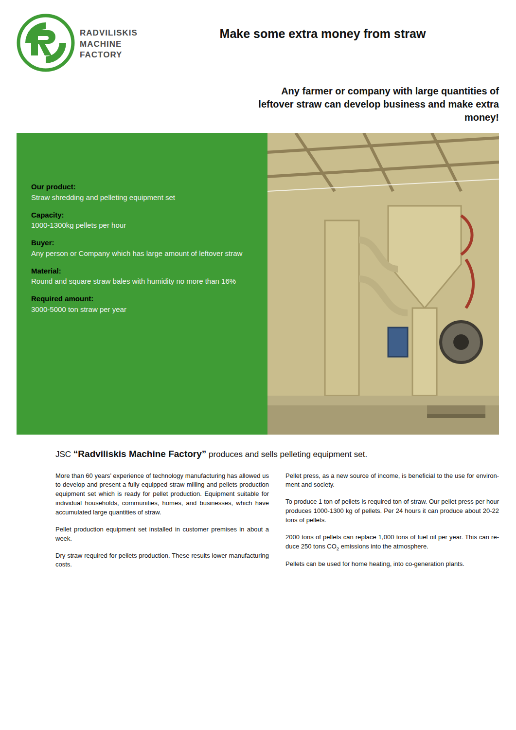RADVILISKIS MACHINE FACTORY
Make some extra money from straw
Any farmer or company with large quantities of
leftover straw can develop business and make extra
money!
Our product:
Straw shredding and pelleting equipment set
Capacity:
1000-1300kg pellets per hour
Buyer:
Any person or Company which has large amount of leftover straw
Material:
Round and square straw bales with humidity no more than 16%
Required amount:
3000-5000 ton straw per year
JSC “Radviliskis Machine Factory” produces and sells pelleting equipment set.
More than 60 years’ experience of technology manufacturing has allowed us to develop and present a fully equipped straw milling and pellets production equipment set which is ready for pellet production. Equipment suitable for individual households, communities, homes, and businesses, which have accumulated large quantities of straw.
Pellet production equipment set installed in customer premises in about a week.
Dry straw required for pellets production. These results lower manufacturing costs.
Pellet press, as a new source of income, is beneficial to the use for environment and society.
To produce 1 ton of pellets is required ton of straw. Our pellet press per hour produces 1000-1300 kg of pellets. Per 24 hours it can produce about 20-22 tons of pellets.
2000 tons of pellets can replace 1,000 tons of fuel oil per year. This can reduce 250 tons CO2 emissions into the atmosphere.
Pellets can be used for home heating, into co-generation plants.